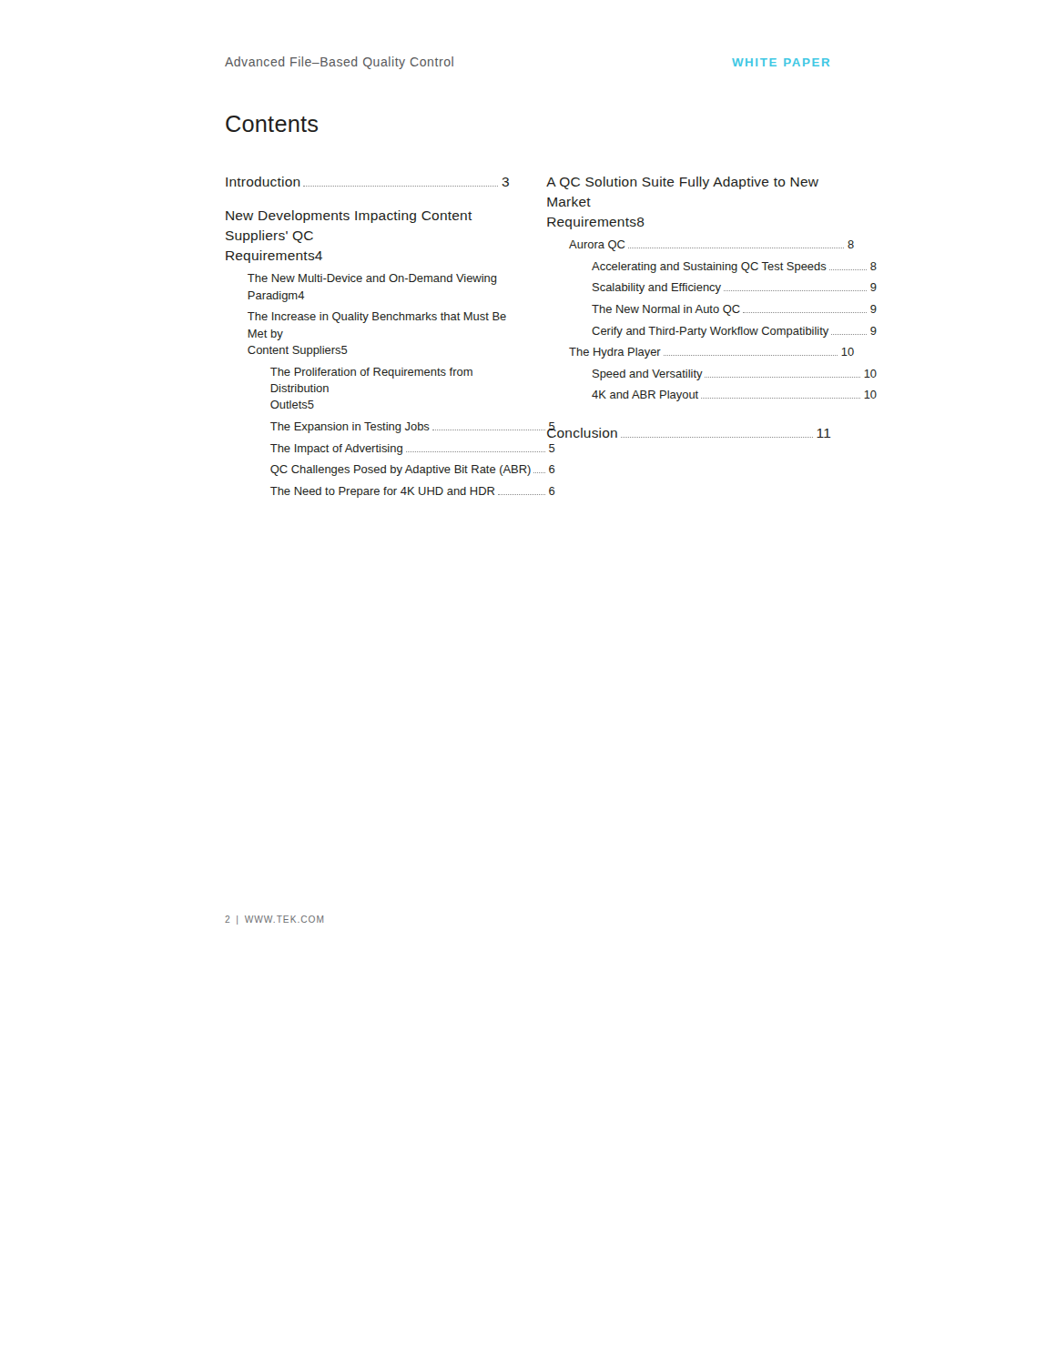Advanced File–Based Quality Control
WHITE PAPER
Contents
Introduction 3
New Developments Impacting Content Suppliers' QC Requirements 4
The New Multi-Device and On-Demand Viewing Paradigm 4
The Increase in Quality Benchmarks that Must Be Met by Content Suppliers 5
The Proliferation of Requirements from Distribution Outlets 5
The Expansion in Testing Jobs 5
The Impact of Advertising 5
QC Challenges Posed by Adaptive Bit Rate (ABR) 6
The Need to Prepare for 4K UHD and HDR 6
A QC Solution Suite Fully Adaptive to New Market Requirements 8
Aurora QC 8
Accelerating and Sustaining QC Test Speeds 8
Scalability and Efficiency 9
The New Normal in Auto QC 9
Cerify and Third-Party Workflow Compatibility 9
The Hydra Player 10
Speed and Versatility 10
4K and ABR Playout 10
Conclusion 11
2|WWW.TEK.COM